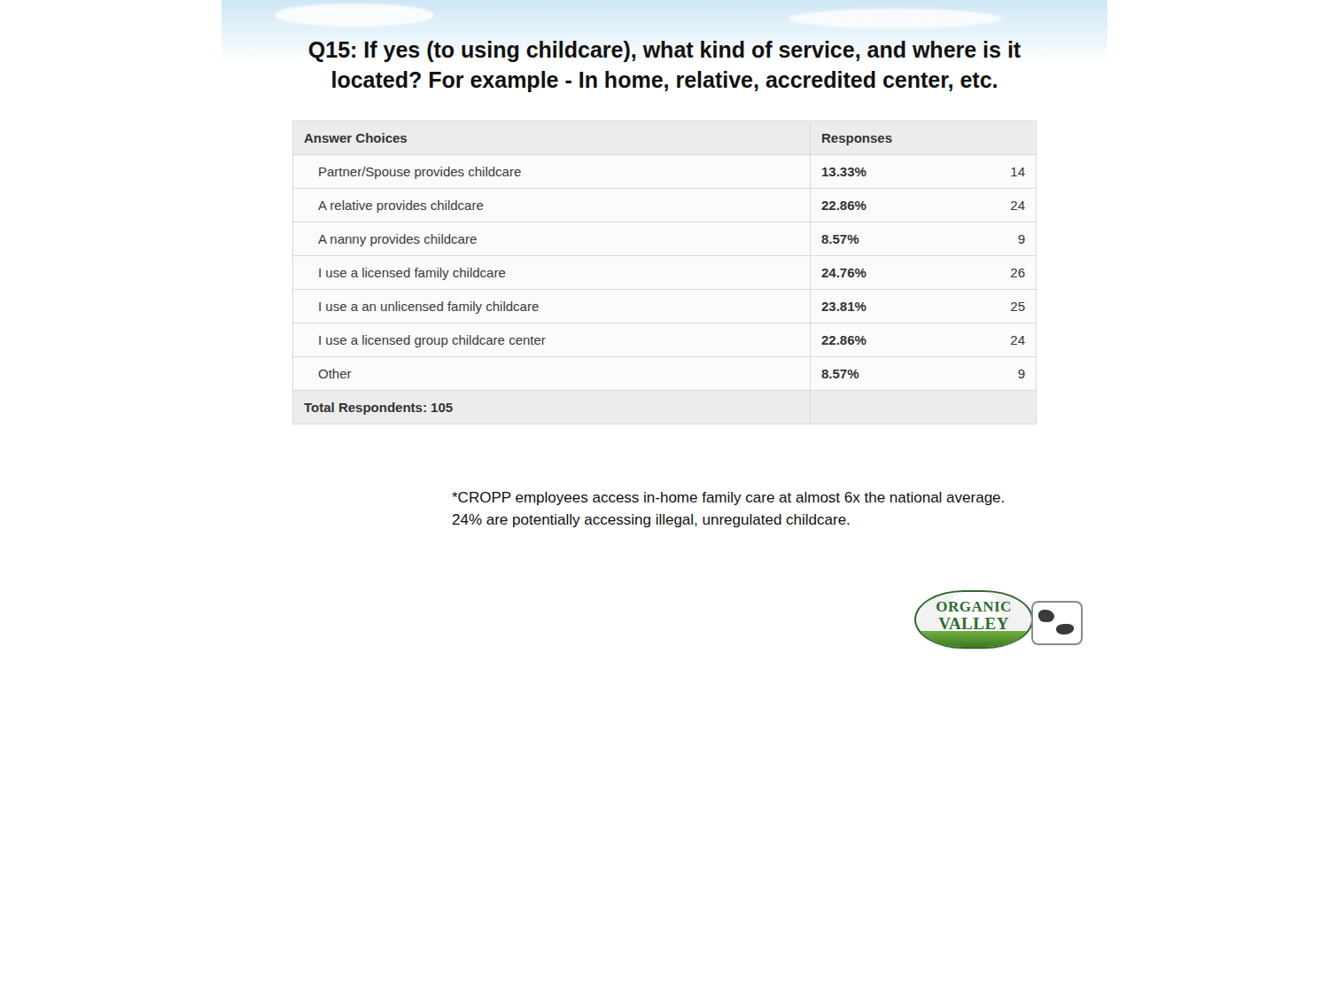Q15: If yes (to using childcare), what kind of service, and where is it located? For example - In home, relative, accredited center, etc.
| Answer Choices | Responses |
| --- | --- |
| Partner/Spouse provides childcare | 13.33% | 14 |
| A relative provides childcare | 22.86% | 24 |
| A nanny provides childcare | 8.57% | 9 |
| I use a licensed family childcare | 24.76% | 26 |
| I use a an unlicensed family childcare | 23.81% | 25 |
| I use a licensed group childcare center | 22.86% | 24 |
| Other | 8.57% | 9 |
| Total Respondents: 105 | |
*CROPP employees access in-home family care at almost 6x the national average. 24% are potentially accessing illegal, unregulated childcare.
ORGANIC VALLEY